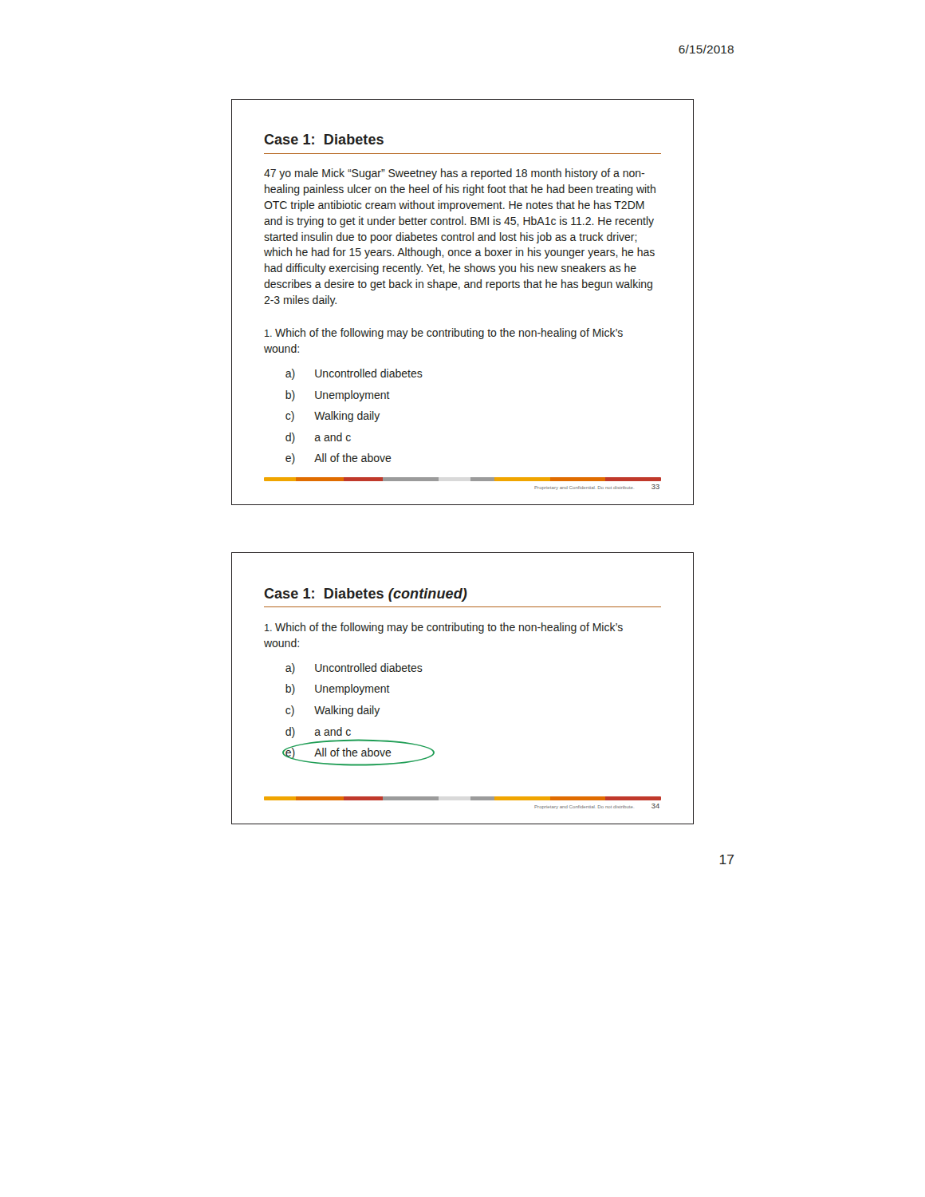6/15/2018
Case 1: Diabetes
47 yo male Mick “Sugar” Sweetney has a reported 18 month history of a non-healing painless ulcer on the heel of his right foot that he had been treating with OTC triple antibiotic cream without improvement. He notes that he has T2DM and is trying to get it under better control. BMI is 45, HbA1c is 11.2. He recently started insulin due to poor diabetes control and lost his job as a truck driver; which he had for 15 years. Although, once a boxer in his younger years, he has had difficulty exercising recently. Yet, he shows you his new sneakers as he describes a desire to get back in shape, and reports that he has begun walking 2-3 miles daily.
Which of the following may be contributing to the non-healing of Mick’s wound:
a) Uncontrolled diabetes
b) Unemployment
c) Walking daily
d) a and c
e) All of the above
Proprietary and Confidential. Do not distribute. 33
Case 1: Diabetes (continued)
Which of the following may be contributing to the non-healing of Mick’s wound:
a) Uncontrolled diabetes
b) Unemployment
c) Walking daily
d) a and c
e) All of the above
Proprietary and Confidential. Do not distribute. 34
17